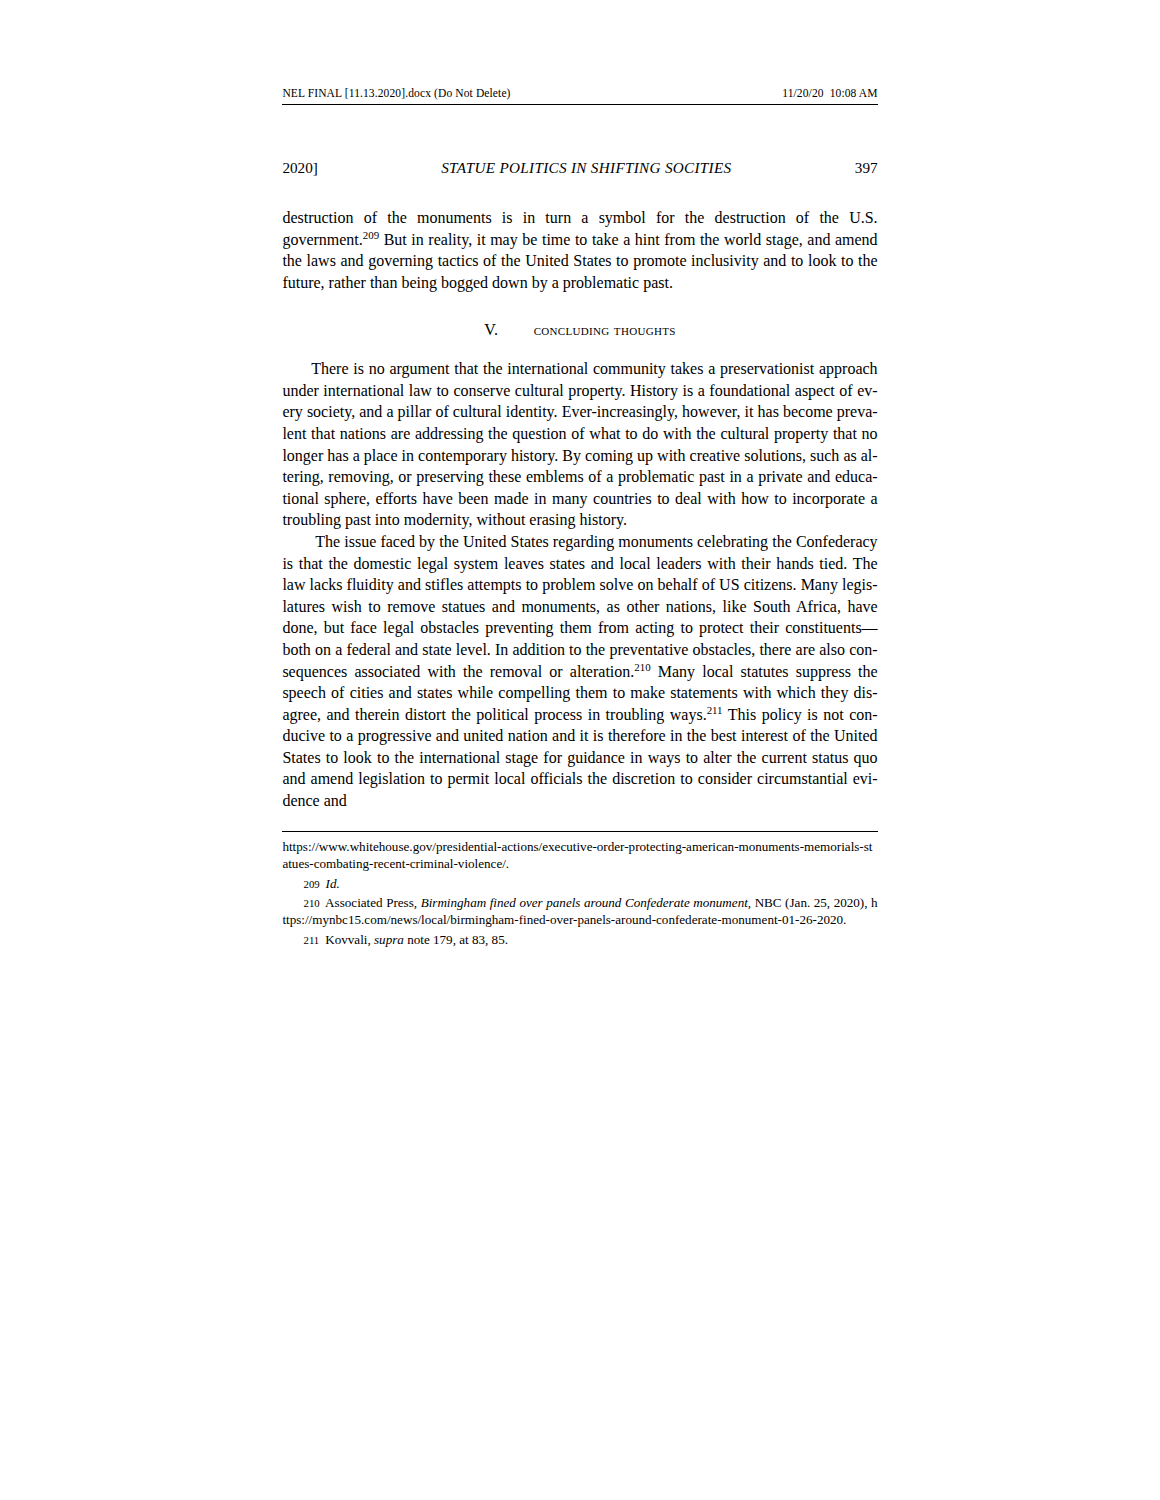NEL FINAL [11.13.2020].docx (Do Not Delete) 11/20/20 10:08 AM
2020] Statue Politics in Shifting Socities 397
destruction of the monuments is in turn a symbol for the destruction of the U.S. government.209 But in reality, it may be time to take a hint from the world stage, and amend the laws and governing tactics of the United States to promote inclusivity and to look to the future, rather than being bogged down by a problematic past.
V. Concluding Thoughts
There is no argument that the international community takes a preservationist approach under international law to conserve cultural property. History is a foundational aspect of every society, and a pillar of cultural identity. Ever-increasingly, however, it has become prevalent that nations are addressing the question of what to do with the cultural property that no longer has a place in contemporary history. By coming up with creative solutions, such as altering, removing, or preserving these emblems of a problematic past in a private and educational sphere, efforts have been made in many countries to deal with how to incorporate a troubling past into modernity, without erasing history.
The issue faced by the United States regarding monuments celebrating the Confederacy is that the domestic legal system leaves states and local leaders with their hands tied. The law lacks fluidity and stifles attempts to problem solve on behalf of US citizens. Many legislatures wish to remove statues and monuments, as other nations, like South Africa, have done, but face legal obstacles preventing them from acting to protect their constituents—both on a federal and state level. In addition to the preventative obstacles, there are also consequences associated with the removal or alteration.210 Many local statutes suppress the speech of cities and states while compelling them to make statements with which they disagree, and therein distort the political process in troubling ways.211 This policy is not conducive to a progressive and united nation and it is therefore in the best interest of the United States to look to the international stage for guidance in ways to alter the current status quo and amend legislation to permit local officials the discretion to consider circumstantial evidence and
https://www.whitehouse.gov/presidential-actions/executive-order-protecting-american-monuments-memorials-statues-combating-recent-criminal-violence/.
209 Id.
210 Associated Press, Birmingham fined over panels around Confederate monument, NBC (Jan. 25, 2020), https://mynbc15.com/news/local/birmingham-fined-over-panels-around-confederate-monument-01-26-2020.
211 Kovvali, supra note 179, at 83, 85.